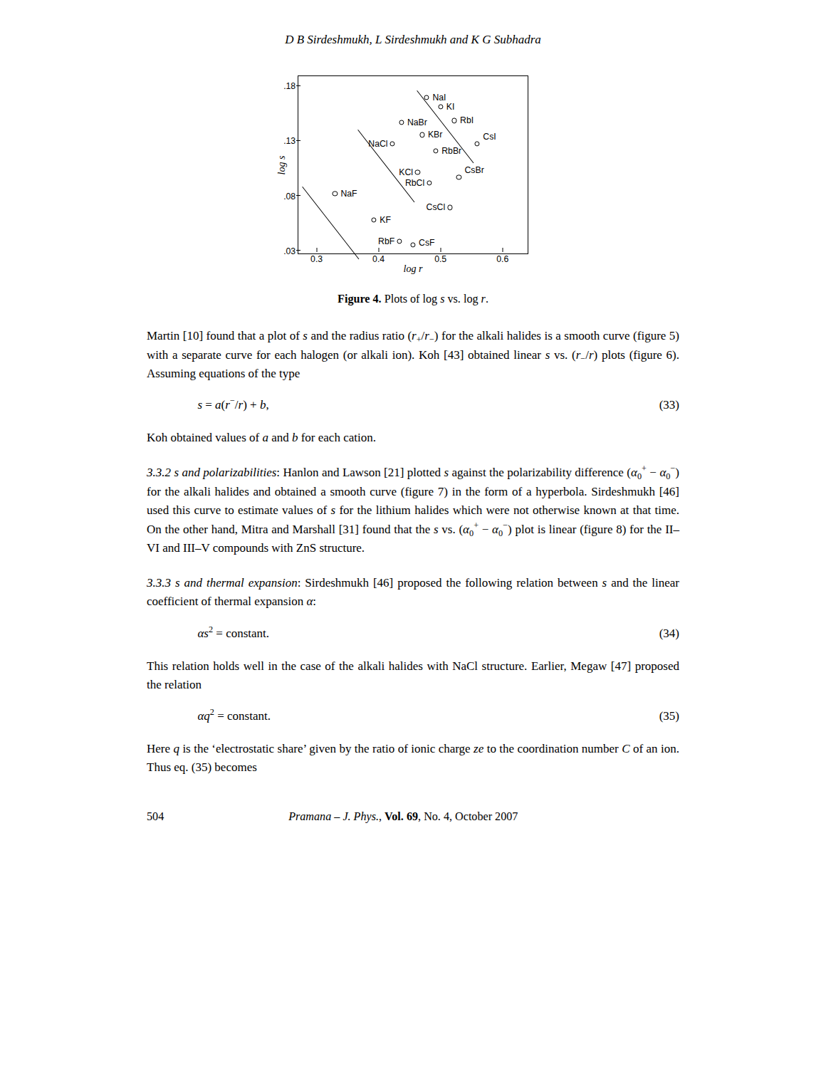D B Sirdeshmukh, L Sirdeshmukh and K G Subhadra
log s log r .18 .13 .08 .03 0.3 0.4 0.5 0.6 NaF KF RbF CsF NaCl KCl RbCl CsCl NaBr KBr RbBr CsBr NaI KI RbI CsI
Figure 4. Plots of log s vs. log r.
Martin [10] found that a plot of s and the radius ratio (r+/r−) for the alkali halides is a smooth curve (figure 5) with a separate curve for each halogen (or alkali ion). Koh [43] obtained linear s vs. (r−/r) plots (figure 6). Assuming equations of the type
s = a(r−/r) + b,
(33)
Koh obtained values of a and b for each cation.
3.3.2 s and polarizabilities: Hanlon and Lawson [21] plotted s against the polarizability difference (α0+ − α0−) for the alkali halides and obtained a smooth curve (figure 7) in the form of a hyperbola. Sirdeshmukh [46] used this curve to estimate values of s for the lithium halides which were not otherwise known at that time. On the other hand, Mitra and Marshall [31] found that the s vs. (α0+ − α0−) plot is linear (figure 8) for the II–VI and III–V compounds with ZnS structure.
3.3.3 s and thermal expansion: Sirdeshmukh [46] proposed the following relation between s and the linear coefficient of thermal expansion α:
αs2 = constant.
(34)
This relation holds well in the case of the alkali halides with NaCl structure. Earlier, Megaw [47] proposed the relation
αq2 = constant.
(35)
Here q is the ‘electrostatic share’ given by the ratio of ionic charge ze to the coordination number C of an ion. Thus eq. (35) becomes
504
Pramana – J. Phys., Vol. 69, No. 4, October 2007